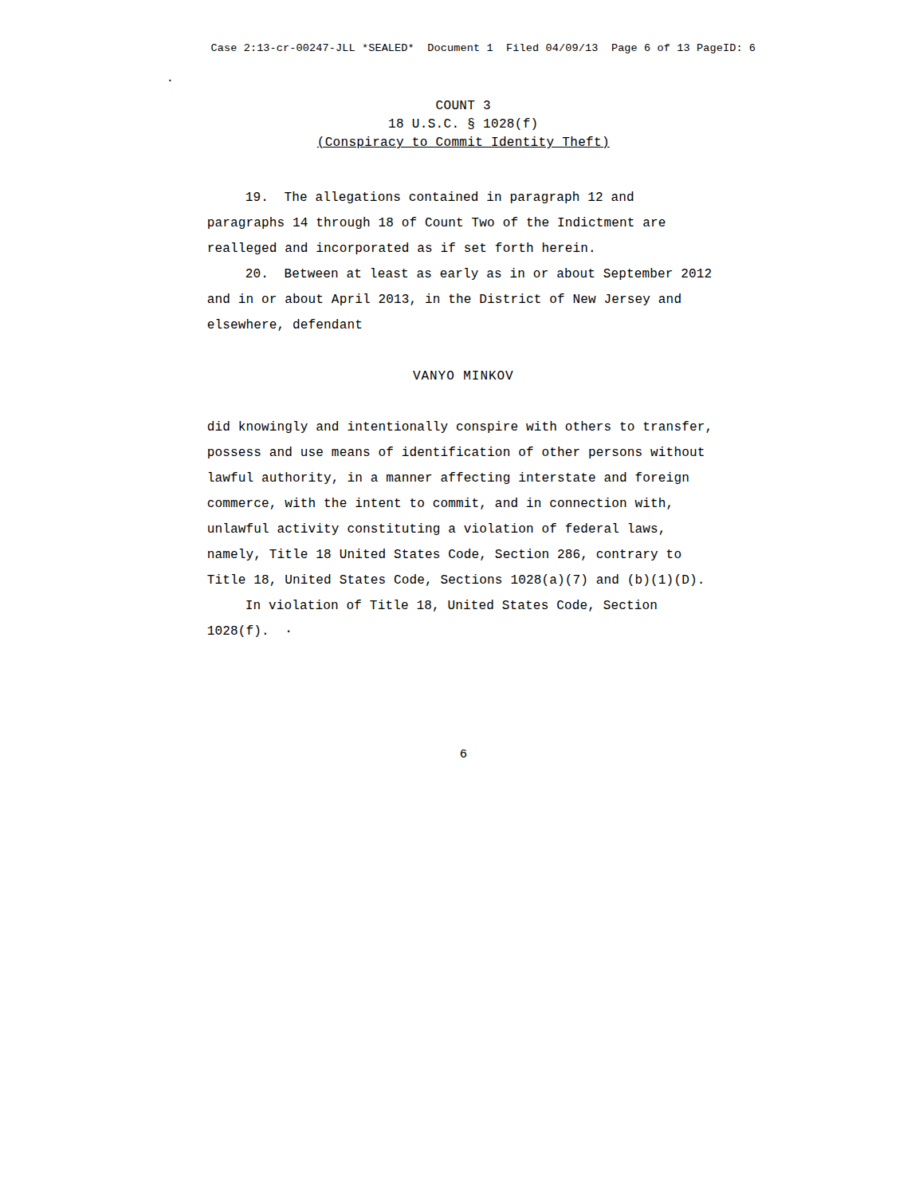.
Case 2:13-cr-00247-JLL *SEALED* Document 1 Filed 04/09/13 Page 6 of 13 PageID: 6
COUNT 3 18 U.S.C. § 1028(f) (Conspiracy to Commit Identity Theft)
19. The allegations contained in paragraph 12 and paragraphs 14 through 18 of Count Two of the Indictment are realleged and incorporated as if set forth herein.
20. Between at least as early as in or about September 2012 and in or about April 2013, in the District of New Jersey and elsewhere, defendant
VANYO MINKOV
did knowingly and intentionally conspire with others to transfer, possess and use means of identification of other persons without lawful authority, in a manner affecting interstate and foreign commerce, with the intent to commit, and in connection with, unlawful activity constituting a violation of federal laws, namely, Title 18 United States Code, Section 286, contrary to Title 18, United States Code, Sections 1028(a)(7) and (b)(1)(D).
In violation of Title 18, United States Code, Section 1028(f). ·
6